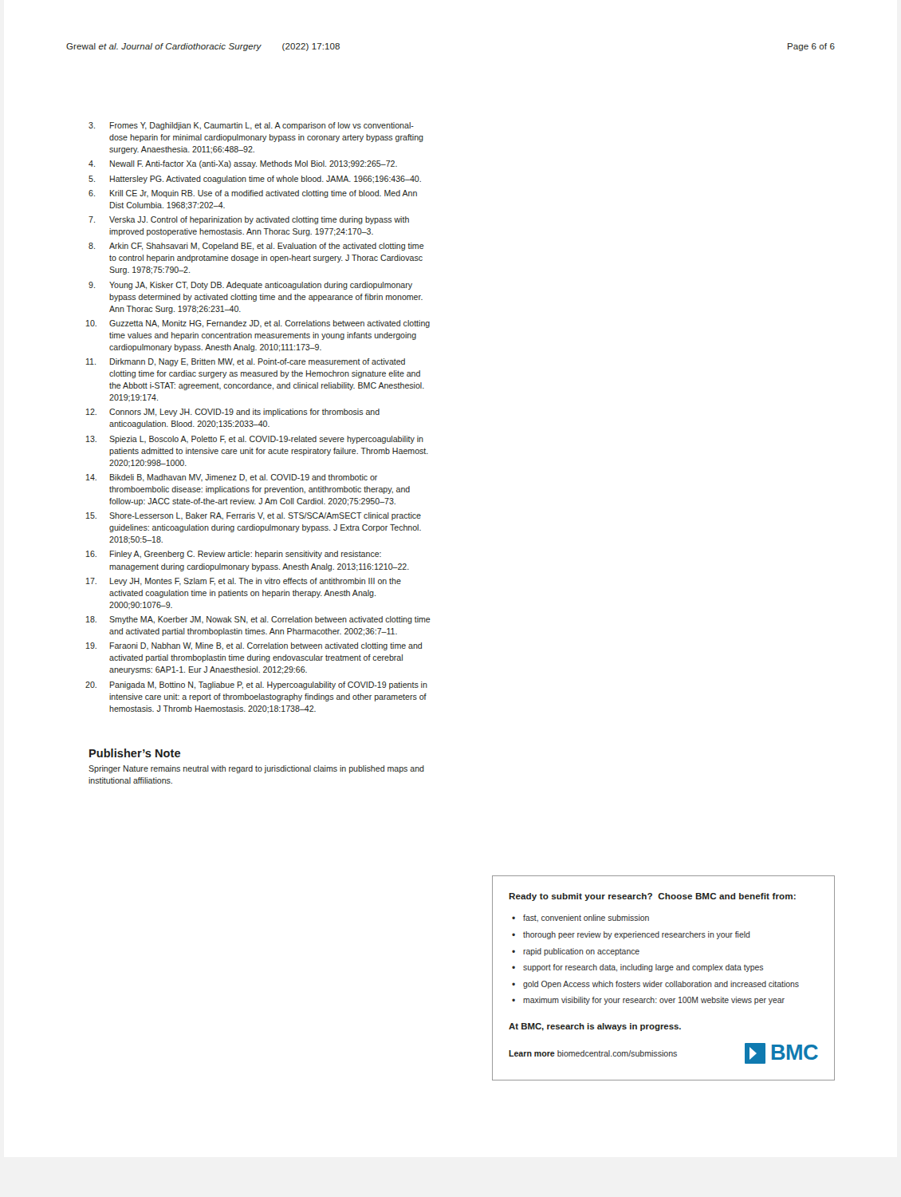Grewal et al. Journal of Cardiothoracic Surgery(2022) 17:108
Page 6 of 6
Fromes Y, Daghildjian K, Caumartin L, et al. A comparison of low vs conventional-dose heparin for minimal cardiopulmonary bypass in coronary artery bypass grafting surgery. Anaesthesia. 2011;66:488–92.
Newall F. Anti-factor Xa (anti-Xa) assay. Methods Mol Biol. 2013;992:265–72.
Hattersley PG. Activated coagulation time of whole blood. JAMA. 1966;196:436–40.
Krill CE Jr, Moquin RB. Use of a modified activated clotting time of blood. Med Ann Dist Columbia. 1968;37:202–4.
Verska JJ. Control of heparinization by activated clotting time during bypass with improved postoperative hemostasis. Ann Thorac Surg. 1977;24:170–3.
Arkin CF, Shahsavari M, Copeland BE, et al. Evaluation of the activated clotting time to control heparin andprotamine dosage in open-heart surgery. J Thorac Cardiovasc Surg. 1978;75:790–2.
Young JA, Kisker CT, Doty DB. Adequate anticoagulation during cardiopulmonary bypass determined by activated clotting time and the appearance of fibrin monomer. Ann Thorac Surg. 1978;26:231–40.
Guzzetta NA, Monitz HG, Fernandez JD, et al. Correlations between activated clotting time values and heparin concentration measurements in young infants undergoing cardiopulmonary bypass. Anesth Analg. 2010;111:173–9.
Dirkmann D, Nagy E, Britten MW, et al. Point-of-care measurement of activated clotting time for cardiac surgery as measured by the Hemochron signature elite and the Abbott i-STAT: agreement, concordance, and clinical reliability. BMC Anesthesiol. 2019;19:174.
Connors JM, Levy JH. COVID-19 and its implications for thrombosis and anticoagulation. Blood. 2020;135:2033–40.
Spiezia L, Boscolo A, Poletto F, et al. COVID-19-related severe hypercoagulability in patients admitted to intensive care unit for acute respiratory failure. Thromb Haemost. 2020;120:998–1000.
Bikdeli B, Madhavan MV, Jimenez D, et al. COVID-19 and thrombotic or thromboembolic disease: implications for prevention, antithrombotic therapy, and follow-up: JACC state-of-the-art review. J Am Coll Cardiol. 2020;75:2950–73.
Shore-Lesserson L, Baker RA, Ferraris V, et al. STS/SCA/AmSECT clinical practice guidelines: anticoagulation during cardiopulmonary bypass. J Extra Corpor Technol. 2018;50:5–18.
Finley A, Greenberg C. Review article: heparin sensitivity and resistance: management during cardiopulmonary bypass. Anesth Analg. 2013;116:1210–22.
Levy JH, Montes F, Szlam F, et al. The in vitro effects of antithrombin III on the activated coagulation time in patients on heparin therapy. Anesth Analg. 2000;90:1076–9.
Smythe MA, Koerber JM, Nowak SN, et al. Correlation between activated clotting time and activated partial thromboplastin times. Ann Pharmacother. 2002;36:7–11.
Faraoni D, Nabhan W, Mine B, et al. Correlation between activated clotting time and activated partial thromboplastin time during endovascular treatment of cerebral aneurysms: 6AP1-1. Eur J Anaesthesiol. 2012;29:66.
Panigada M, Bottino N, Tagliabue P, et al. Hypercoagulability of COVID-19 patients in intensive care unit: a report of thromboelastography findings and other parameters of hemostasis. J Thromb Haemostasis. 2020;18:1738–42.
Publisher’s Note
Springer Nature remains neutral with regard to jurisdictional claims in published maps and institutional affiliations.
Ready to submit your research? Choose BMC and benefit from:
fast, convenient online submission
thorough peer review by experienced researchers in your field
rapid publication on acceptance
support for research data, including large and complex data types
gold Open Access which fosters wider collaboration and increased citations
maximum visibility for your research: over 100M website views per year
At BMC, research is always in progress.
Learn more biomedcentral.com/submissions
BMC